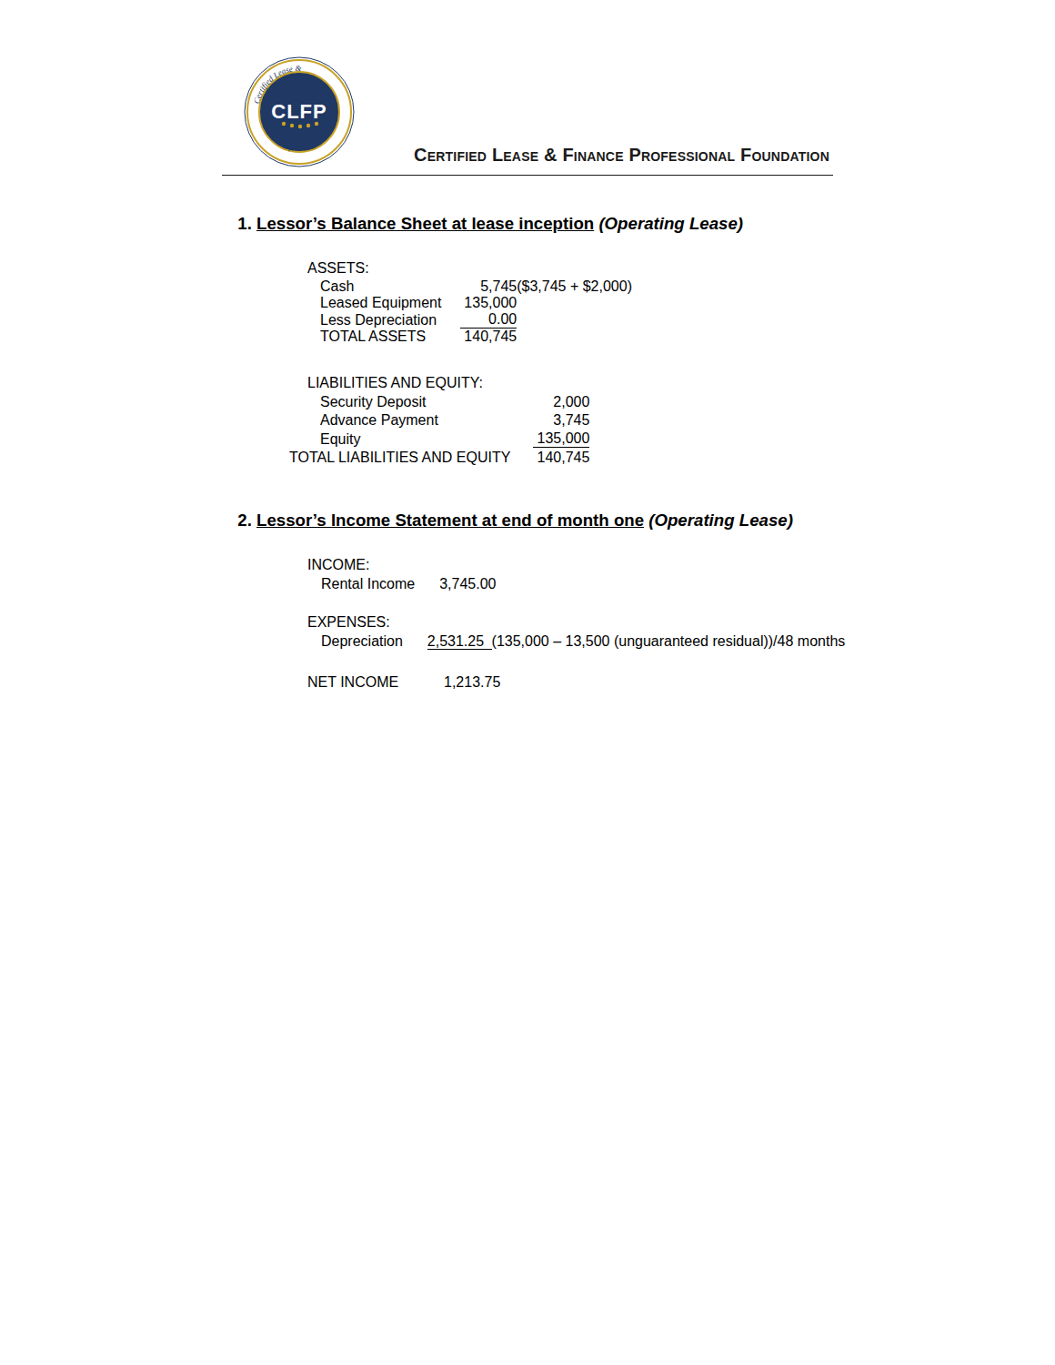Certified Lease & Finance Professional CLFP
Certified Lease & Finance Professional Foundation
Lessor’s Balance Sheet at lease inception (Operating Lease)
ASSETS:
| Cash | 5,745 | ($3,745 + $2,000) |
| Leased Equipment | 135,000 | |
| Less Depreciation | 0.00 | |
| TOTAL ASSETS | 140,745 | |
LIABILITIES AND EQUITY:
| Security Deposit | 2,000 |
| Advance Payment | 3,745 |
| Equity | 135,000 |
| TOTAL LIABILITIES AND EQUITY | 140,745 |
Lessor’s Income Statement at end of month one (Operating Lease)
INCOME:
| Rental Income | 3,745.00 |
EXPENSES:
| Depreciation | 2,531.25 (135,000 – 13,500 (unguaranteed residual))/48 months |
NET INCOME1,213.75